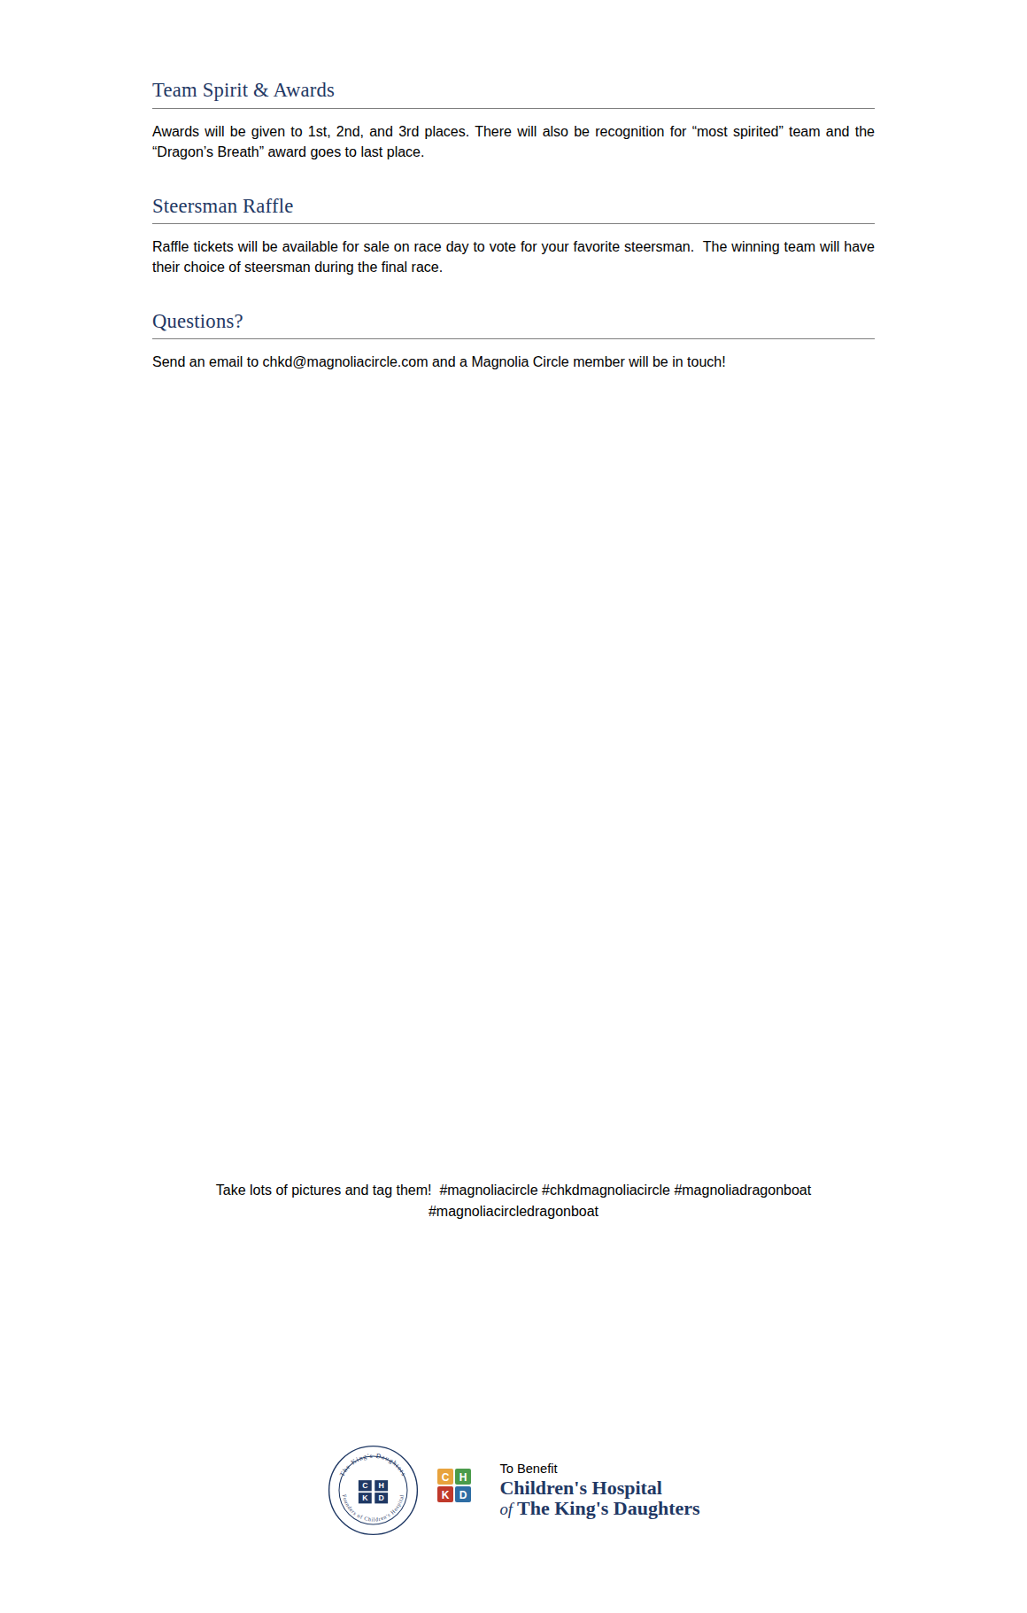Team Spirit & Awards
Awards will be given to 1st, 2nd, and 3rd places. There will also be recognition for “most spirited” team and the “Dragon’s Breath” award goes to last place.
Steersman Raffle
Raffle tickets will be available for sale on race day to vote for your favorite steersman. The winning team will have their choice of steersman during the final race.
Questions?
Send an email to chkd@magnoliacircle.com and a Magnolia Circle member will be in touch!
Take lots of pictures and tag them! #magnoliacircle #chkdmagnoliacircle #magnoliadragonboat
#magnoliacircledragonboat
The King's Daughters Founders of Children's Hospital C H K D
C H K D
To Benefit
Children's Hospital
of The King's Daughters